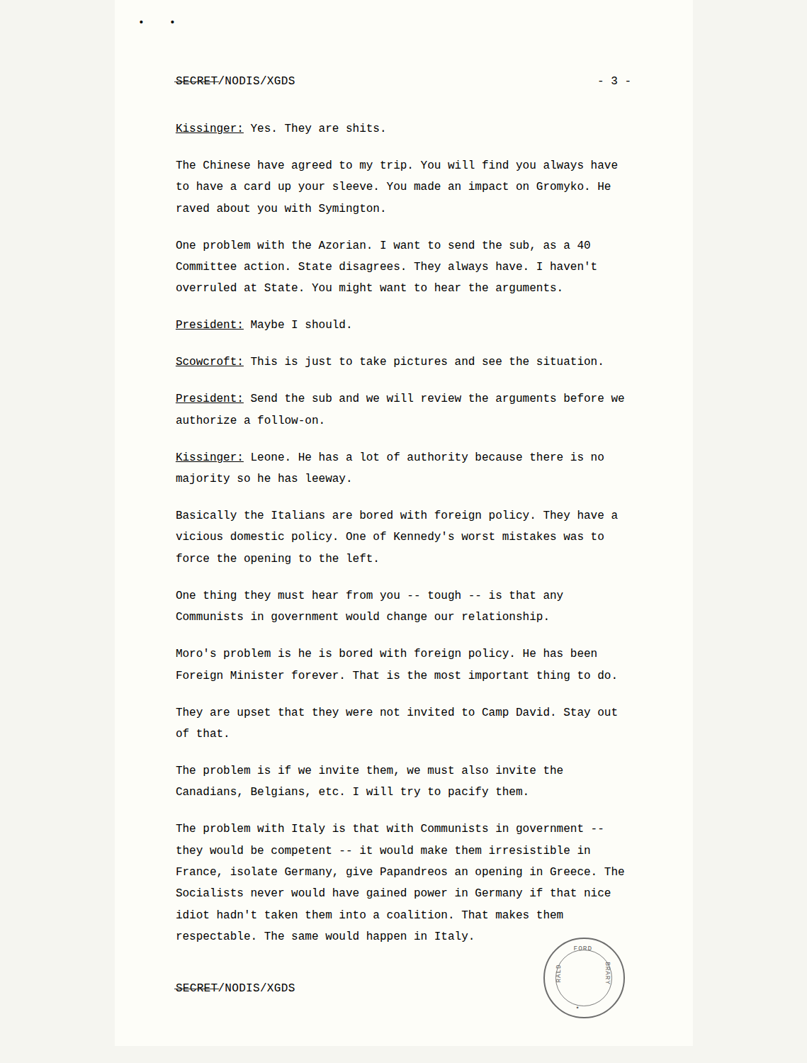• •
SECRET/NODIS/XGDS
- 3 -
Kissinger: Yes. They are shits.
The Chinese have agreed to my trip. You will find you always have to have a card up your sleeve. You made an impact on Gromyko. He raved about you with Symington.
One problem with the Azorian. I want to send the sub, as a 40 Committee action. State disagrees. They always have. I haven't overruled at State. You might want to hear the arguments.
President: Maybe I should.
Scowcroft: This is just to take pictures and see the situation.
President: Send the sub and we will review the arguments before we authorize a follow-on.
Kissinger: Leone. He has a lot of authority because there is no majority so he has leeway.
Basically the Italians are bored with foreign policy. They have a vicious domestic policy. One of Kennedy's worst mistakes was to force the opening to the left.
One thing they must hear from you -- tough -- is that any Communists in government would change our relationship.
Moro's problem is he is bored with foreign policy. He has been Foreign Minister forever. That is the most important thing to do.
They are upset that they were not invited to Camp David. Stay out of that.
The problem is if we invite them, we must also invite the Canadians, Belgians, etc. I will try to pacify them.
The problem with Italy is that with Communists in government -- they would be competent -- it would make them irresistible in France, isolate Germany, give Papandreos an opening in Greece. The Socialists never would have gained power in Germany if that nice idiot hadn't taken them into a coalition. That makes them respectable. The same would happen in Italy.
SECRET/NODIS/XGDS
FORD RALD BRARY •